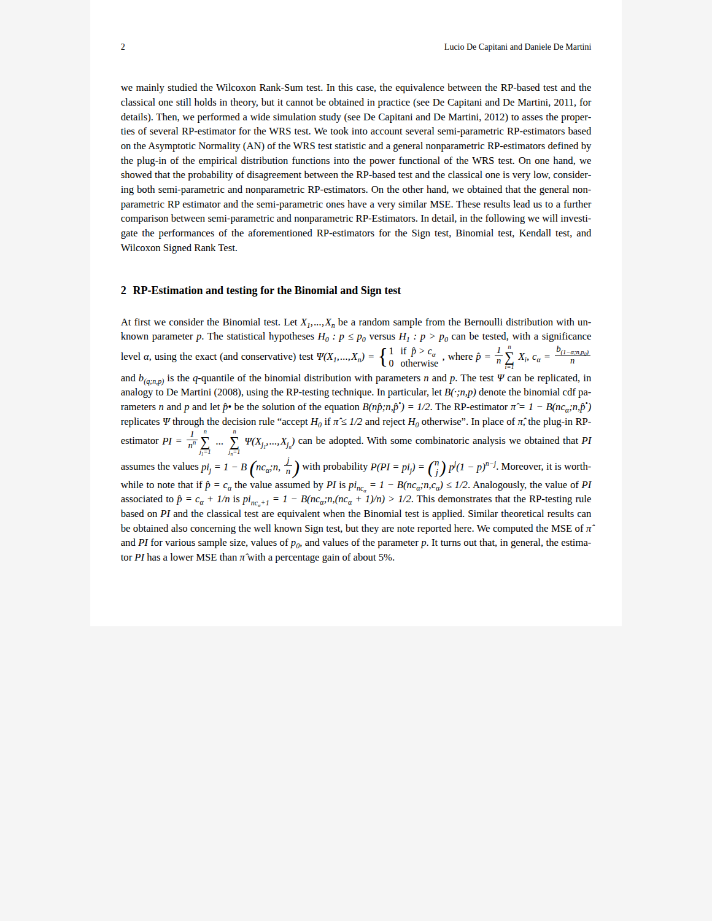2 Lucio De Capitani and Daniele De Martini
we mainly studied the Wilcoxon Rank-Sum test. In this case, the equivalence between the RP-based test and the classical one still holds in theory, but it cannot be obtained in practice (see De Capitani and De Martini, 2011, for details). Then, we performed a wide simulation study (see De Capitani and De Martini, 2012) to asses the properties of several RP-estimator for the WRS test. We took into account several semi-parametric RP-estimators based on the Asymptotic Normality (AN) of the WRS test statistic and a general nonparametric RP-estimators defined by the plug-in of the empirical distribution functions into the power functional of the WRS test. On one hand, we showed that the probability of disagreement between the RP-based test and the classical one is very low, considering both semi-parametric and nonparametric RP-estimators. On the other hand, we obtained that the general nonparametric RP estimator and the semi-parametric ones have a very similar MSE. These results lead us to a further comparison between semi-parametric and nonparametric RP-Estimators. In detail, in the following we will investigate the performances of the aforementioned RP-estimators for the Sign test, Binomial test, Kendall test, and Wilcoxon Signed Rank Test.
2 RP-Estimation and testing for the Binomial and Sign test
At first we consider the Binomial test. Let X1, ..., Xn be a random sample from the Bernoulli distribution with unknown parameter p. The statistical hypotheses H0 : p ≤ p0 versus H1 : p > p0 can be tested, with a significance level α, using the exact (and conservative) test Ψ(X1, ..., Xn) = {1 if p̂ > cα 0 otherwise , where p̂ = 1 n n∑i=1 Xi, cα = b(1−α;n,p0) n and b(q;n,p) is the q-quantile of the binomial distribution with parameters n and p. The test Ψ can be replicated, in analogy to De Martini (2008), using the RP-testing technique. In particular, let B(·;n,p) denote the binomial cdf parameters n and p and let p̂• be the solution of the equation B(np̂;n,p̂•) = 1/2. The RP-estimator π̂ = 1 − B(ncα;n,p̂•) replicates Ψ through the decision rule “accept H0 if π̂ ≤ 1/2 and reject H0 otherwise”. In place of π̂, the plug-in RP-estimator PI = 1 nn n∑j1=1  ...  n∑jn=1 Ψ(Xj1, ..., Xjn) can be adopted. With some combinatoric analysis we obtained that PI assumes the values pij = 1 − B (ncα;n, jn) with probability P(PI = pij) = (nj) pj(1 − p)n−j. Moreover, it is worthwhile to note that if p̂ = cα the value assumed by PI is pincα = 1 − B(ncα;n,cα) ≤ 1/2. Analogously, the value of PI associated to p̂ = cα + 1/n is pincα+1 = 1 − B(ncα;n,(ncα + 1)/n) > 1/2. This demonstrates that the RP-testing rule based on PI and the classical test are equivalent when the Binomial test is applied. Similar theoretical results can be obtained also concerning the well known Sign test, but they are note reported here. We computed the MSE of π̂ and PI for various sample size, values of p0, and values of the parameter p. It turns out that, in general, the estimator PI has a lower MSE than π̂ with a percentage gain of about 5%.